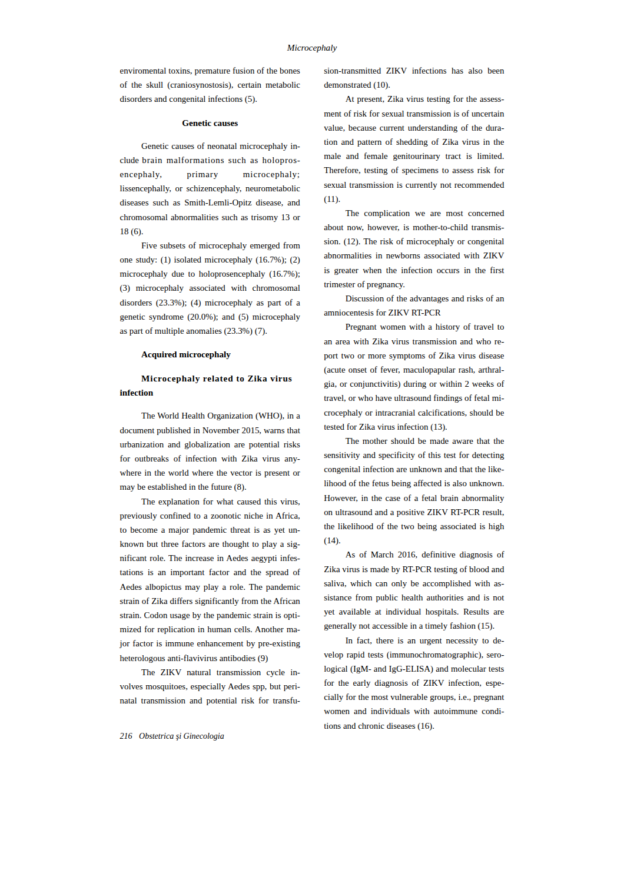Microcephaly
enviromental toxins, premature fusion of the bones of the skull (craniosynostosis), certain metabolic disorders and congenital infections (5).
Genetic causes
Genetic causes of neonatal microcephaly include brain malformations such as holoprosencephaly, primary microcephaly; lissencephally, or schizencephaly, neurometabolic diseases such as Smith-Lemli-Opitz disease, and chromosomal abnormalities such as trisomy 13 or 18 (6).
Five subsets of microcephaly emerged from one study: (1) isolated microcephaly (16.7%); (2) microcephaly due to holoprosencephaly (16.7%); (3) microcephaly associated with chromosomal disorders (23.3%); (4) microcephaly as part of a genetic syndrome (20.0%); and (5) microcephaly as part of multiple anomalies (23.3%) (7).
Acquired microcephaly
Microcephaly related to Zika virus
infection
The World Health Organization (WHO), in a document published in November 2015, warns that urbanization and globalization are potential risks for outbreaks of infection with Zika virus anywhere in the world where the vector is present or may be established in the future (8).
The explanation for what caused this virus, previously confined to a zoonotic niche in Africa, to become a major pandemic threat is as yet unknown but three factors are thought to play a significant role. The increase in Aedes aegypti infestations is an important factor and the spread of Aedes albopictus may play a role. The pandemic strain of Zika differs significantly from the African strain. Codon usage by the pandemic strain is optimized for replication in human cells. Another major factor is immune enhancement by pre-existing heterologous anti-flavivirus antibodies (9)
The ZIKV natural transmission cycle involves mosquitoes, especially Aedes spp, but perinatal transmission and potential risk for transfusion-transmitted ZIKV infections has also been demonstrated (10).
At present, Zika virus testing for the assessment of risk for sexual transmission is of uncertain value, because current understanding of the duration and pattern of shedding of Zika virus in the male and female genitourinary tract is limited. Therefore, testing of specimens to assess risk for sexual transmission is currently not recommended (11).
The complication we are most concerned about now, however, is mother-to-child transmission. (12). The risk of microcephaly or congenital abnormalities in newborns associated with ZIKV is greater when the infection occurs in the first trimester of pregnancy.
Discussion of the advantages and risks of an amniocentesis for ZIKV RT-PCR
Pregnant women with a history of travel to an area with Zika virus transmission and who report two or more symptoms of Zika virus disease (acute onset of fever, maculopapular rash, arthralgia, or conjunctivitis) during or within 2 weeks of travel, or who have ultrasound findings of fetal microcephaly or intracranial calcifications, should be tested for Zika virus infection (13).
The mother should be made aware that the sensitivity and specificity of this test for detecting congenital infection are unknown and that the likelihood of the fetus being affected is also unknown. However, in the case of a fetal brain abnormality on ultrasound and a positive ZIKV RT-PCR result, the likelihood of the two being associated is high (14).
As of March 2016, definitive diagnosis of Zika virus is made by RT-PCR testing of blood and saliva, which can only be accomplished with assistance from public health authorities and is not yet available at individual hospitals. Results are generally not accessible in a timely fashion (15).
In fact, there is an urgent necessity to develop rapid tests (immunochromatographic), serological (IgM- and IgG-ELISA) and molecular tests for the early diagnosis of ZIKV infection, especially for the most vulnerable groups, i.e., pregnant women and individuals with autoimmune conditions and chronic diseases (16).
216 Obstetrica şi Ginecologia